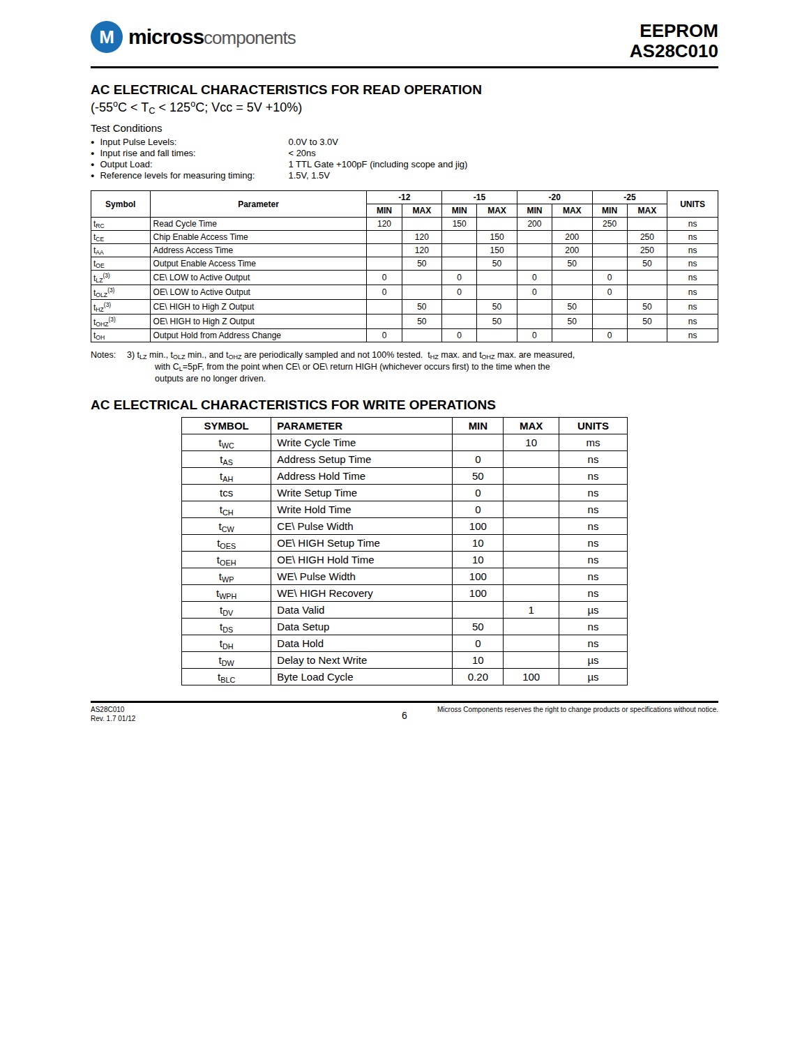M
microsscomponents
EEPROM
AS28C010
AC ELECTRICAL CHARACTERISTICS FOR READ OPERATION
(-55oC < TC < 125oC; Vcc = 5V +10%)
Test Conditions
Input Pulse Levels: 0.0V to 3.0V
Input rise and fall times:< 20ns
Output Load: 1 TTL Gate +100pF (including scope and jig)
Reference levels for measuring timing: 1.5V, 1.5V
| Symbol | Parameter | -12 | -15 | -20 | -25 | UNITS |
| --- | --- | --- | --- | --- | --- | --- |
| MIN | MAX | MIN | MAX | MIN | MAX | MIN | MAX |
| t RC | Read Cycle Time | 120 | | 150 | | 200 | | 250 | | ns |
| t CE | Chip Enable Access Time | | 120 | | 150 | | 200 | | 250 | ns |
| t AA | Address Access Time | | 120 | | 150 | | 200 | | 250 | ns |
| t OE | Output Enable Access Time | | 50 | | 50 | | 50 | | 50 | ns |
| t LZ (3) | CE\ LOW to Active Output | 0 | | 0 | | 0 | | 0 | | ns |
| t OLZ (3) | OE\ LOW to Active Output | 0 | | 0 | | 0 | | 0 | | ns |
| t HZ (3) | CE\ HIGH to High Z Output | | 50 | | 50 | | 50 | | 50 | ns |
| t OHZ (3) | OE\ HIGH to High Z Output | | 50 | | 50 | | 50 | | 50 | ns |
| t OH | Output Hold from Address Change | 0 | | 0 | | 0 | | 0 | | ns |
Notes: 3) tLZ min., tOLZ min., and tOHZ are periodically sampled and not 100% tested. tHZ max. and tOHZ max. are measured, with CL=5pF, from the point when CE\ or OE\ return HIGH (whichever occurs first) to the time when the outputs are no longer driven.
AC ELECTRICAL CHARACTERISTICS FOR WRITE OPERATIONS
| SYMBOL | PARAMETER | MIN | MAX | UNITS |
| --- | --- | --- | --- | --- |
| t WC | Write Cycle Time | | 10 | ms |
| t AS | Address Setup Time | 0 | | ns |
| t AH | Address Hold Time | 50 | | ns |
| tcs | Write Setup Time | 0 | | ns |
| t CH | Write Hold Time | 0 | | ns |
| t CW | CE\ Pulse Width | 100 | | ns |
| t OES | OE\ HIGH Setup Time | 10 | | ns |
| t OEH | OE\ HIGH Hold Time | 10 | | ns |
| t WP | WE\ Pulse Width | 100 | | ns |
| t WPH | WE\ HIGH Recovery | 100 | | ns |
| t DV | Data Valid | | 1 | µs |
| t DS | Data Setup | 50 | | ns |
| t DH | Data Hold | 0 | | ns |
| t DW | Delay to Next Write | 10 | | µs |
| t BLC | Byte Load Cycle | 0.20 | 100 | µs |
AS28C010
Rev. 1.7 01/12
6
Micross Components reserves the right to change products or specifications without notice.